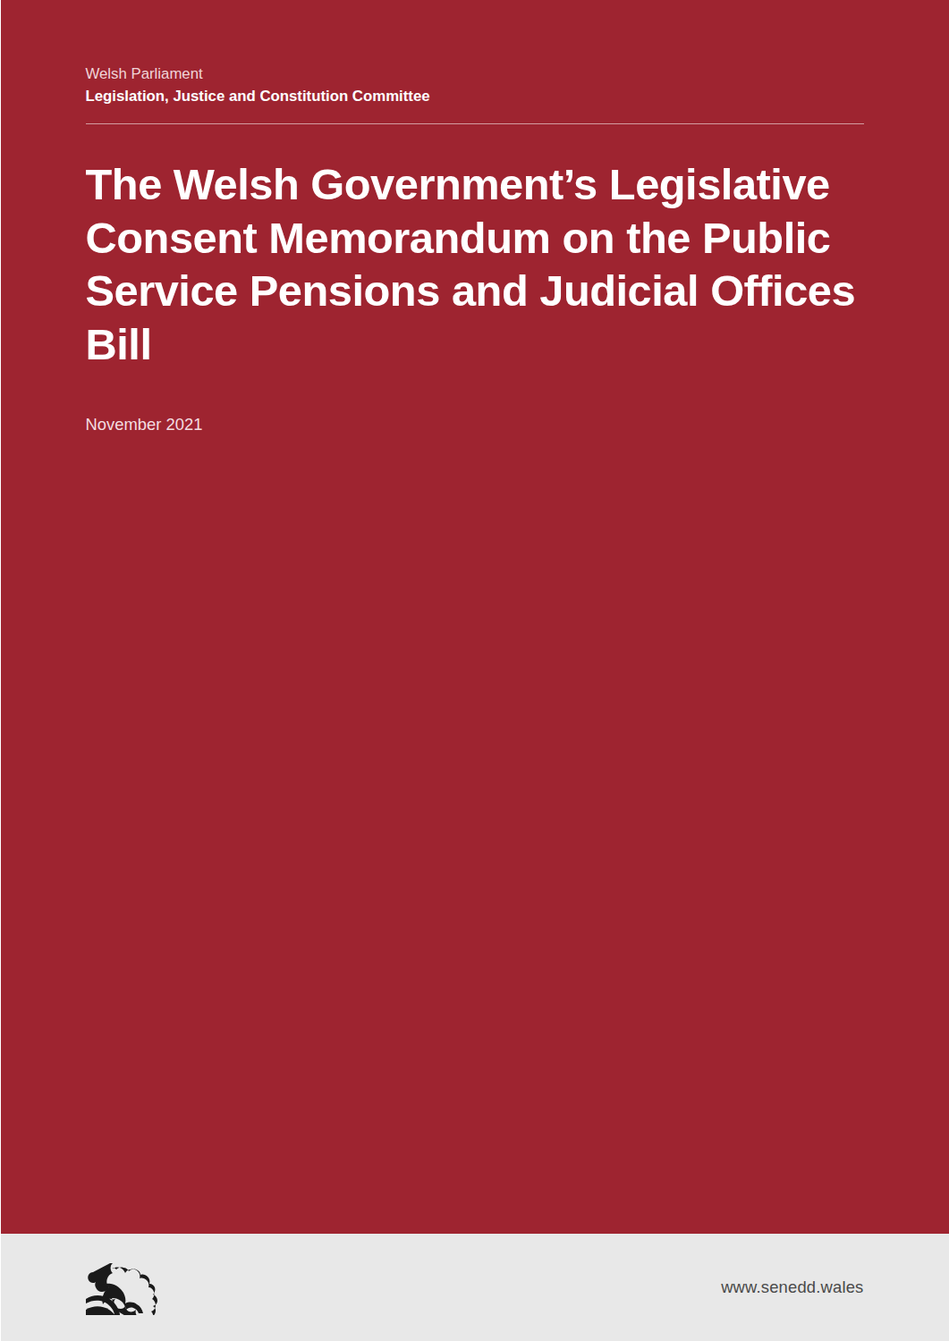Welsh Parliament Legislation, Justice and Constitution Committee
The Welsh Government’s Legislative Consent Memorandum on the Public Service Pensions and Judicial Offices Bill
November 2021
www.senedd.wales